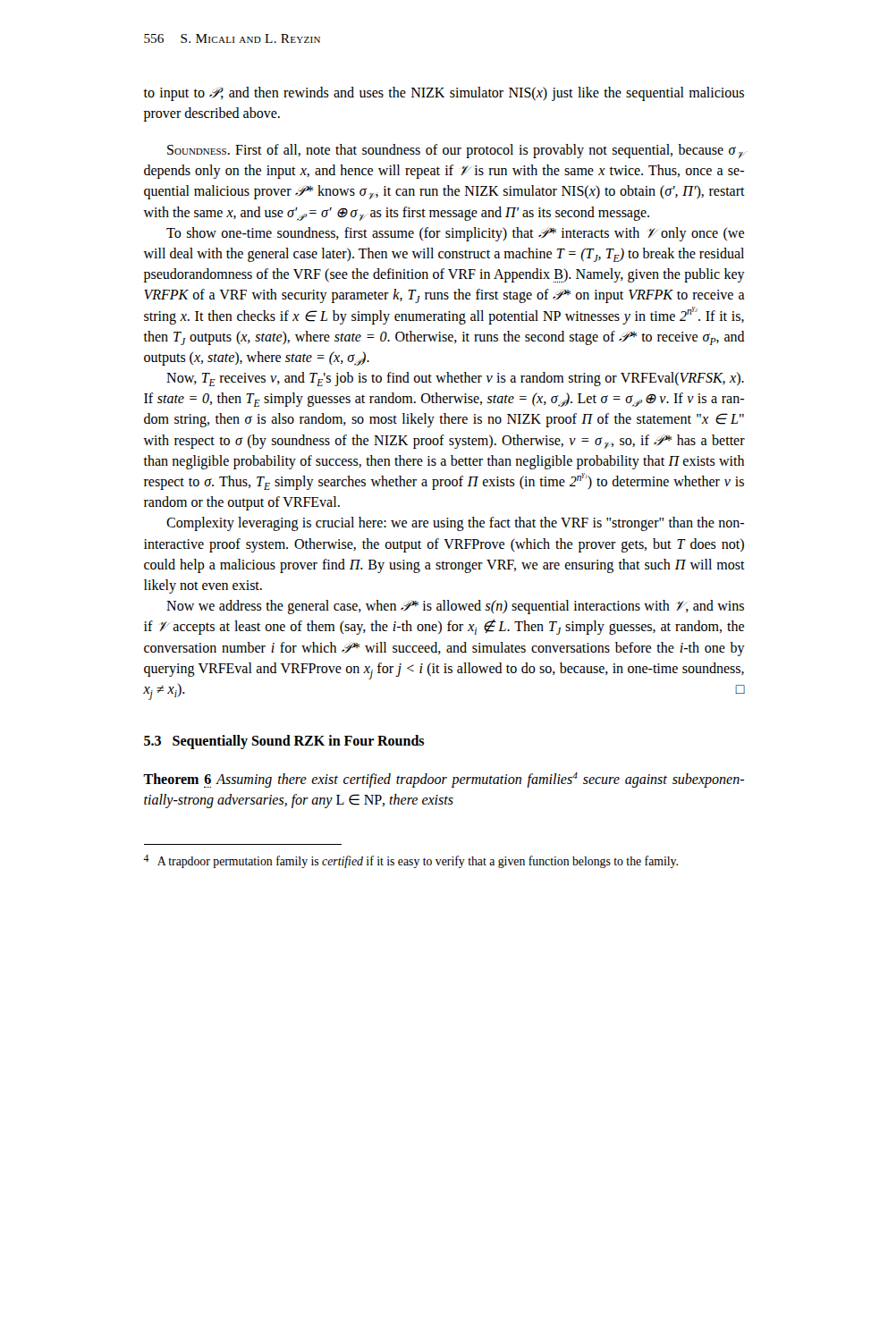556 S. Micali and L. Reyzin
to input to 𝒫, and then rewinds and uses the NIZK simulator NIS(x) just like the sequential malicious prover described above.
Soundness. First of all, note that soundness of our protocol is provably not sequential, because σ𝒱 depends only on the input x, and hence will repeat if 𝒱 is run with the same x twice. Thus, once a sequential malicious prover 𝒫* knows σ𝒱, it can run the NIZK simulator NIS(x) to obtain (σ′, Π′), restart with the same x, and use σ′𝒫 = σ′ ⊕ σ𝒱 as its first message and Π′ as its second message.
To show one-time soundness, first assume (for simplicity) that 𝒫* interacts with 𝒱 only once (we will deal with the general case later). Then we will construct a machine T = (TJ, TE) to break the residual pseudorandomness of the VRF (see the definition of VRF in Appendix B). Namely, given the public key VRFPK of a VRF with security parameter k, TJ runs the first stage of 𝒫* on input VRFPK to receive a string x. It then checks if x ∈ L by simply enumerating all potential NP witnesses y in time 2nγ₂. If it is, then TJ outputs (x, state), where state = 0. Otherwise, it runs the second stage of 𝒫* to receive σP, and outputs (x, state), where state = (x, σ𝒫).
Now, TE receives v, and TE's job is to find out whether v is a random string or VRFEval(VRFSK, x). If state = 0, then TE simply guesses at random. Otherwise, state = (x, σ𝒫). Let σ = σ𝒫 ⊕ v. If v is a random string, then σ is also random, so most likely there is no NIZK proof Π of the statement "x ∈ L" with respect to σ (by soundness of the NIZK proof system). Otherwise, v = σ𝒱, so, if 𝒫* has a better than negligible probability of success, then there is a better than negligible probability that Π exists with respect to σ. Thus, TE simply searches whether a proof Π exists (in time 2nγ₁) to determine whether v is random or the output of VRFEval.
Complexity leveraging is crucial here: we are using the fact that the VRF is "stronger" than the non-interactive proof system. Otherwise, the output of VRFProve (which the prover gets, but T does not) could help a malicious prover find Π. By using a stronger VRF, we are ensuring that such Π will most likely not even exist.
Now we address the general case, when 𝒫* is allowed s(n) sequential interactions with 𝒱, and wins if 𝒱 accepts at least one of them (say, the i-th one) for xi ∉ L. Then TJ simply guesses, at random, the conversation number i for which 𝒫* will succeed, and simulates conversations before the i-th one by querying VRFEval and VRFProve on xj for j < i (it is allowed to do so, because, in one-time soundness, xj ≠ xi). □
5.3 Sequentially Sound RZK in Four Rounds
Theorem 6 Assuming there exist certified trapdoor permutation families4 secure against subexponentially-strong adversaries, for any L ∈ NP, there exists
4 A trapdoor permutation family is certified if it is easy to verify that a given function belongs to the family.